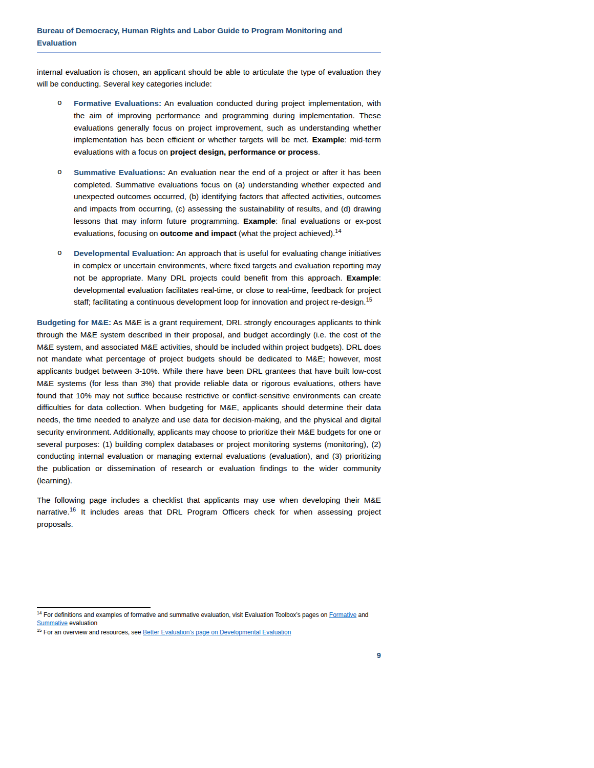Bureau of Democracy, Human Rights and Labor Guide to Program Monitoring and Evaluation
internal evaluation is chosen, an applicant should be able to articulate the type of evaluation they will be conducting. Several key categories include:
Formative Evaluations: An evaluation conducted during project implementation, with the aim of improving performance and programming during implementation. These evaluations generally focus on project improvement, such as understanding whether implementation has been efficient or whether targets will be met. Example: mid-term evaluations with a focus on project design, performance or process.
Summative Evaluations: An evaluation near the end of a project or after it has been completed. Summative evaluations focus on (a) understanding whether expected and unexpected outcomes occurred, (b) identifying factors that affected activities, outcomes and impacts from occurring, (c) assessing the sustainability of results, and (d) drawing lessons that may inform future programming. Example: final evaluations or ex-post evaluations, focusing on outcome and impact (what the project achieved).14
Developmental Evaluation: An approach that is useful for evaluating change initiatives in complex or uncertain environments, where fixed targets and evaluation reporting may not be appropriate. Many DRL projects could benefit from this approach. Example: developmental evaluation facilitates real-time, or close to real-time, feedback for project staff; facilitating a continuous development loop for innovation and project re-design.15
Budgeting for M&E: As M&E is a grant requirement, DRL strongly encourages applicants to think through the M&E system described in their proposal, and budget accordingly (i.e. the cost of the M&E system, and associated M&E activities, should be included within project budgets). DRL does not mandate what percentage of project budgets should be dedicated to M&E; however, most applicants budget between 3-10%. While there have been DRL grantees that have built low-cost M&E systems (for less than 3%) that provide reliable data or rigorous evaluations, others have found that 10% may not suffice because restrictive or conflict-sensitive environments can create difficulties for data collection. When budgeting for M&E, applicants should determine their data needs, the time needed to analyze and use data for decision-making, and the physical and digital security environment. Additionally, applicants may choose to prioritize their M&E budgets for one or several purposes: (1) building complex databases or project monitoring systems (monitoring), (2) conducting internal evaluation or managing external evaluations (evaluation), and (3) prioritizing the publication or dissemination of research or evaluation findings to the wider community (learning).
The following page includes a checklist that applicants may use when developing their M&E narrative.16 It includes areas that DRL Program Officers check for when assessing project proposals.
14 For definitions and examples of formative and summative evaluation, visit Evaluation Toolbox’s pages on Formative and Summative evaluation
15 For an overview and resources, see Better Evaluation’s page on Developmental Evaluation
9